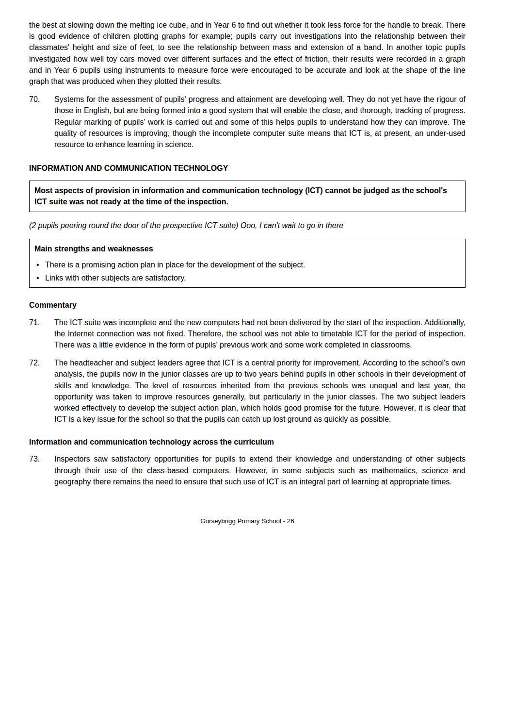the best at slowing down the melting ice cube, and in Year 6 to find out whether it took less force for the handle to break. There is good evidence of children plotting graphs for example; pupils carry out investigations into the relationship between their classmates' height and size of feet, to see the relationship between mass and extension of a band. In another topic pupils investigated how well toy cars moved over different surfaces and the effect of friction, their results were recorded in a graph and in Year 6 pupils using instruments to measure force were encouraged to be accurate and look at the shape of the line graph that was produced when they plotted their results.
70.
Systems for the assessment of pupils' progress and attainment are developing well. They do not yet have the rigour of those in English, but are being formed into a good system that will enable the close, and thorough, tracking of progress. Regular marking of pupils' work is carried out and some of this helps pupils to understand how they can improve. The quality of resources is improving, though the incomplete computer suite means that ICT is, at present, an under-used resource to enhance learning in science.
Information and Communication Technology
Most aspects of provision in information and communication technology (ICT) cannot be judged as the school's ICT suite was not ready at the time of the inspection.
(2 pupils peering round the door of the prospective ICT suite) Ooo, I can't wait to go in there
Main strengths and weaknesses
There is a promising action plan in place for the development of the subject.
Links with other subjects are satisfactory.
Commentary
71.
The ICT suite was incomplete and the new computers had not been delivered by the start of the inspection. Additionally, the Internet connection was not fixed. Therefore, the school was not able to timetable ICT for the period of inspection. There was a little evidence in the form of pupils' previous work and some work completed in classrooms.
72.
The headteacher and subject leaders agree that ICT is a central priority for improvement. According to the school's own analysis, the pupils now in the junior classes are up to two years behind pupils in other schools in their development of skills and knowledge. The level of resources inherited from the previous schools was unequal and last year, the opportunity was taken to improve resources generally, but particularly in the junior classes. The two subject leaders worked effectively to develop the subject action plan, which holds good promise for the future. However, it is clear that ICT is a key issue for the school so that the pupils can catch up lost ground as quickly as possible.
Information and communication technology across the curriculum
73.
Inspectors saw satisfactory opportunities for pupils to extend their knowledge and understanding of other subjects through their use of the class-based computers. However, in some subjects such as mathematics, science and geography there remains the need to ensure that such use of ICT is an integral part of learning at appropriate times.
Gorseybrigg Primary School - 26